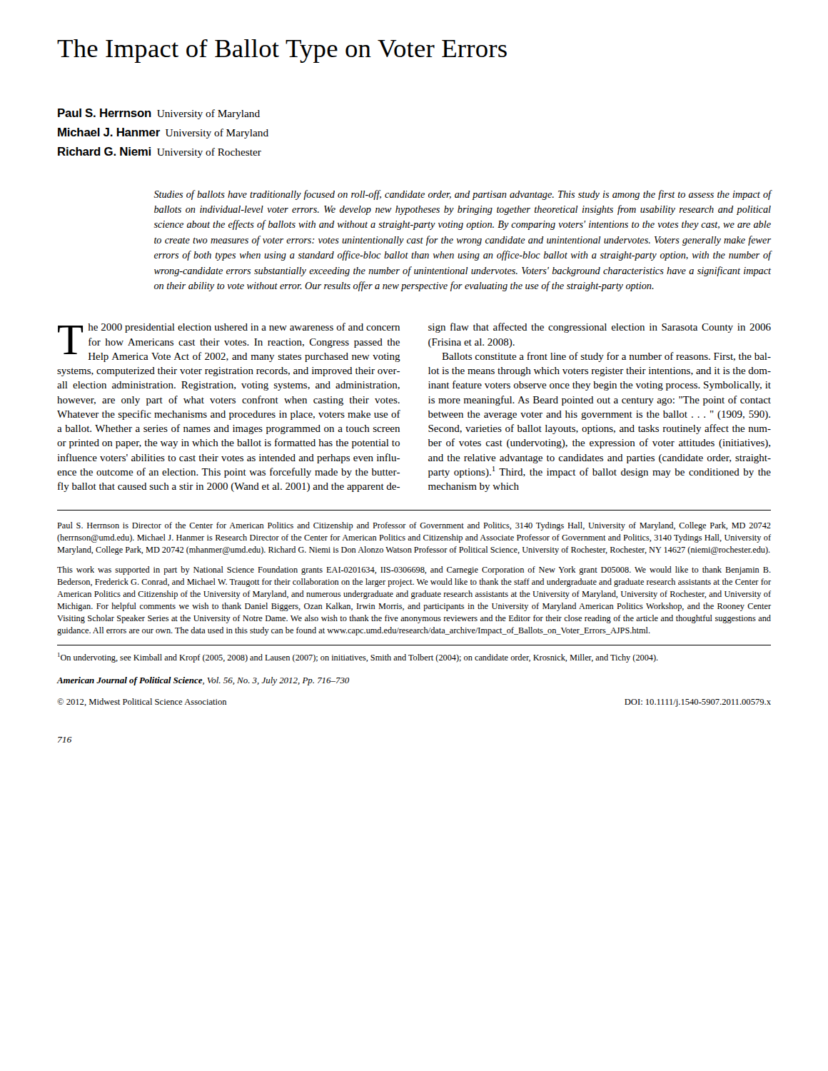The Impact of Ballot Type on Voter Errors
Paul S. Herrnson University of Maryland
Michael J. Hanmer University of Maryland
Richard G. Niemi University of Rochester
Studies of ballots have traditionally focused on roll-off, candidate order, and partisan advantage. This study is among the first to assess the impact of ballots on individual-level voter errors. We develop new hypotheses by bringing together theoretical insights from usability research and political science about the effects of ballots with and without a straight-party voting option. By comparing voters' intentions to the votes they cast, we are able to create two measures of voter errors: votes unintentionally cast for the wrong candidate and unintentional undervotes. Voters generally make fewer errors of both types when using a standard office-bloc ballot than when using an office-bloc ballot with a straight-party option, with the number of wrong-candidate errors substantially exceeding the number of unintentional undervotes. Voters' background characteristics have a significant impact on their ability to vote without error. Our results offer a new perspective for evaluating the use of the straight-party option.
The 2000 presidential election ushered in a new awareness of and concern for how Americans cast their votes. In reaction, Congress passed the Help America Vote Act of 2002, and many states purchased new voting systems, computerized their voter registration records, and improved their overall election administration. Registration, voting systems, and administration, however, are only part of what voters confront when casting their votes. Whatever the specific mechanisms and procedures in place, voters make use of a ballot. Whether a series of names and images programmed on a touch screen or printed on paper, the way in which the ballot is formatted has the potential to influence voters' abilities to cast their votes as intended and perhaps even influence the outcome of an election. This point was forcefully made by the butterfly ballot that caused such a stir in 2000 (Wand et al. 2001) and the apparent design flaw that affected the congressional election in Sarasota County in 2006 (Frisina et al. 2008).
Ballots constitute a front line of study for a number of reasons. First, the ballot is the means through which voters register their intentions, and it is the dominant feature voters observe once they begin the voting process. Symbolically, it is more meaningful. As Beard pointed out a century ago: "The point of contact between the average voter and his government is the ballot . . . " (1909, 590). Second, varieties of ballot layouts, options, and tasks routinely affect the number of votes cast (undervoting), the expression of voter attitudes (initiatives), and the relative advantage to candidates and parties (candidate order, straight-party options).1 Third, the impact of ballot design may be conditioned by the mechanism by which
Paul S. Herrnson is Director of the Center for American Politics and Citizenship and Professor of Government and Politics, 3140 Tydings Hall, University of Maryland, College Park, MD 20742 (herrnson@umd.edu). Michael J. Hanmer is Research Director of the Center for American Politics and Citizenship and Associate Professor of Government and Politics, 3140 Tydings Hall, University of Maryland, College Park, MD 20742 (mhanmer@umd.edu). Richard G. Niemi is Don Alonzo Watson Professor of Political Science, University of Rochester, Rochester, NY 14627 (niemi@rochester.edu).
This work was supported in part by National Science Foundation grants EAI-0201634, IIS-0306698, and Carnegie Corporation of New York grant D05008. We would like to thank Benjamin B. Bederson, Frederick G. Conrad, and Michael W. Traugott for their collaboration on the larger project. We would like to thank the staff and undergraduate and graduate research assistants at the Center for American Politics and Citizenship of the University of Maryland, and numerous undergraduate and graduate research assistants at the University of Maryland, University of Rochester, and University of Michigan. For helpful comments we wish to thank Daniel Biggers, Ozan Kalkan, Irwin Morris, and participants in the University of Maryland American Politics Workshop, and the Rooney Center Visiting Scholar Speaker Series at the University of Notre Dame. We also wish to thank the five anonymous reviewers and the Editor for their close reading of the article and thoughtful suggestions and guidance. All errors are our own. The data used in this study can be found at www.capc.umd.edu/research/data_archive/Impact_of_Ballots_on_Voter_Errors_AJPS.html.
1On undervoting, see Kimball and Kropf (2005, 2008) and Lausen (2007); on initiatives, Smith and Tolbert (2004); on candidate order, Krosnick, Miller, and Tichy (2004).
American Journal of Political Science, Vol. 56, No. 3, July 2012, Pp. 716–730
© 2012, Midwest Political Science Association
DOI: 10.1111/j.1540-5907.2011.00579.x
716